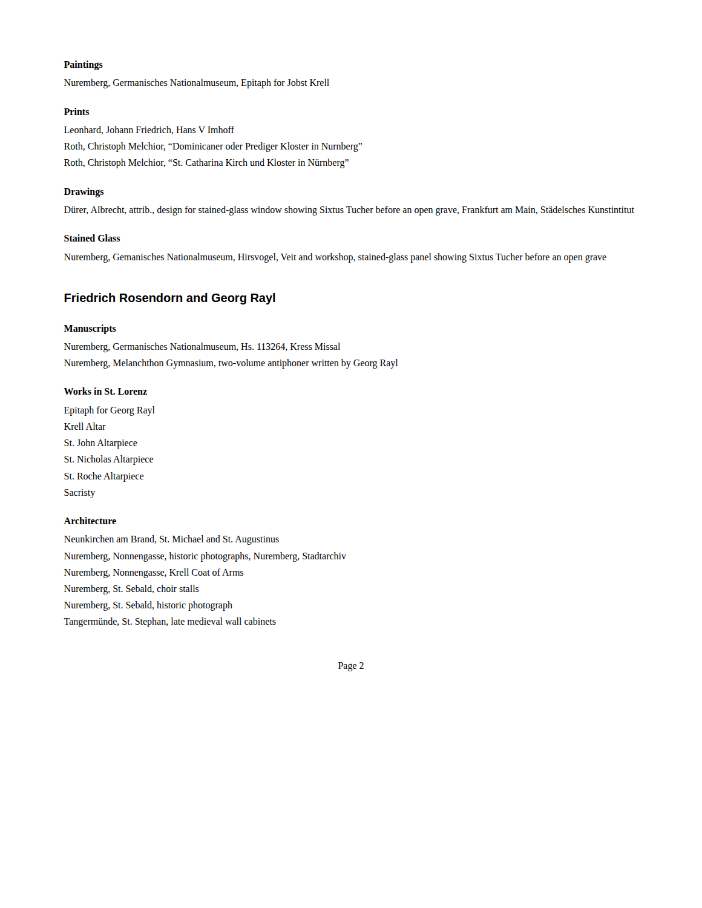Paintings
Nuremberg, Germanisches Nationalmuseum, Epitaph for Jobst Krell
Prints
Leonhard, Johann Friedrich, Hans V Imhoff
Roth, Christoph Melchior, “Dominicaner oder Prediger Kloster in Nurnberg”
Roth, Christoph Melchior, “St. Catharina Kirch und Kloster in Nürnberg”
Drawings
Dürer, Albrecht, attrib., design for stained-glass window showing Sixtus Tucher before an open grave, Frankfurt am Main, Städelsches Kunstintitut
Stained Glass
Nuremberg, Gemanisches Nationalmuseum, Hirsvogel, Veit and workshop, stained-glass panel showing Sixtus Tucher before an open grave
Friedrich Rosendorn and Georg Rayl
Manuscripts
Nuremberg, Germanisches Nationalmuseum, Hs. 113264, Kress Missal
Nuremberg, Melanchthon Gymnasium, two-volume antiphoner written by Georg Rayl
Works in St. Lorenz
Epitaph for Georg Rayl
Krell Altar
St. John Altarpiece
St. Nicholas Altarpiece
St. Roche Altarpiece
Sacristy
Architecture
Neunkirchen am Brand, St. Michael and St. Augustinus
Nuremberg, Nonnengasse, historic photographs, Nuremberg, Stadtarchiv
Nuremberg, Nonnengasse, Krell Coat of Arms
Nuremberg, St. Sebald, choir stalls
Nuremberg, St. Sebald, historic photograph
Tangermünde, St. Stephan, late medieval wall cabinets
Page 2